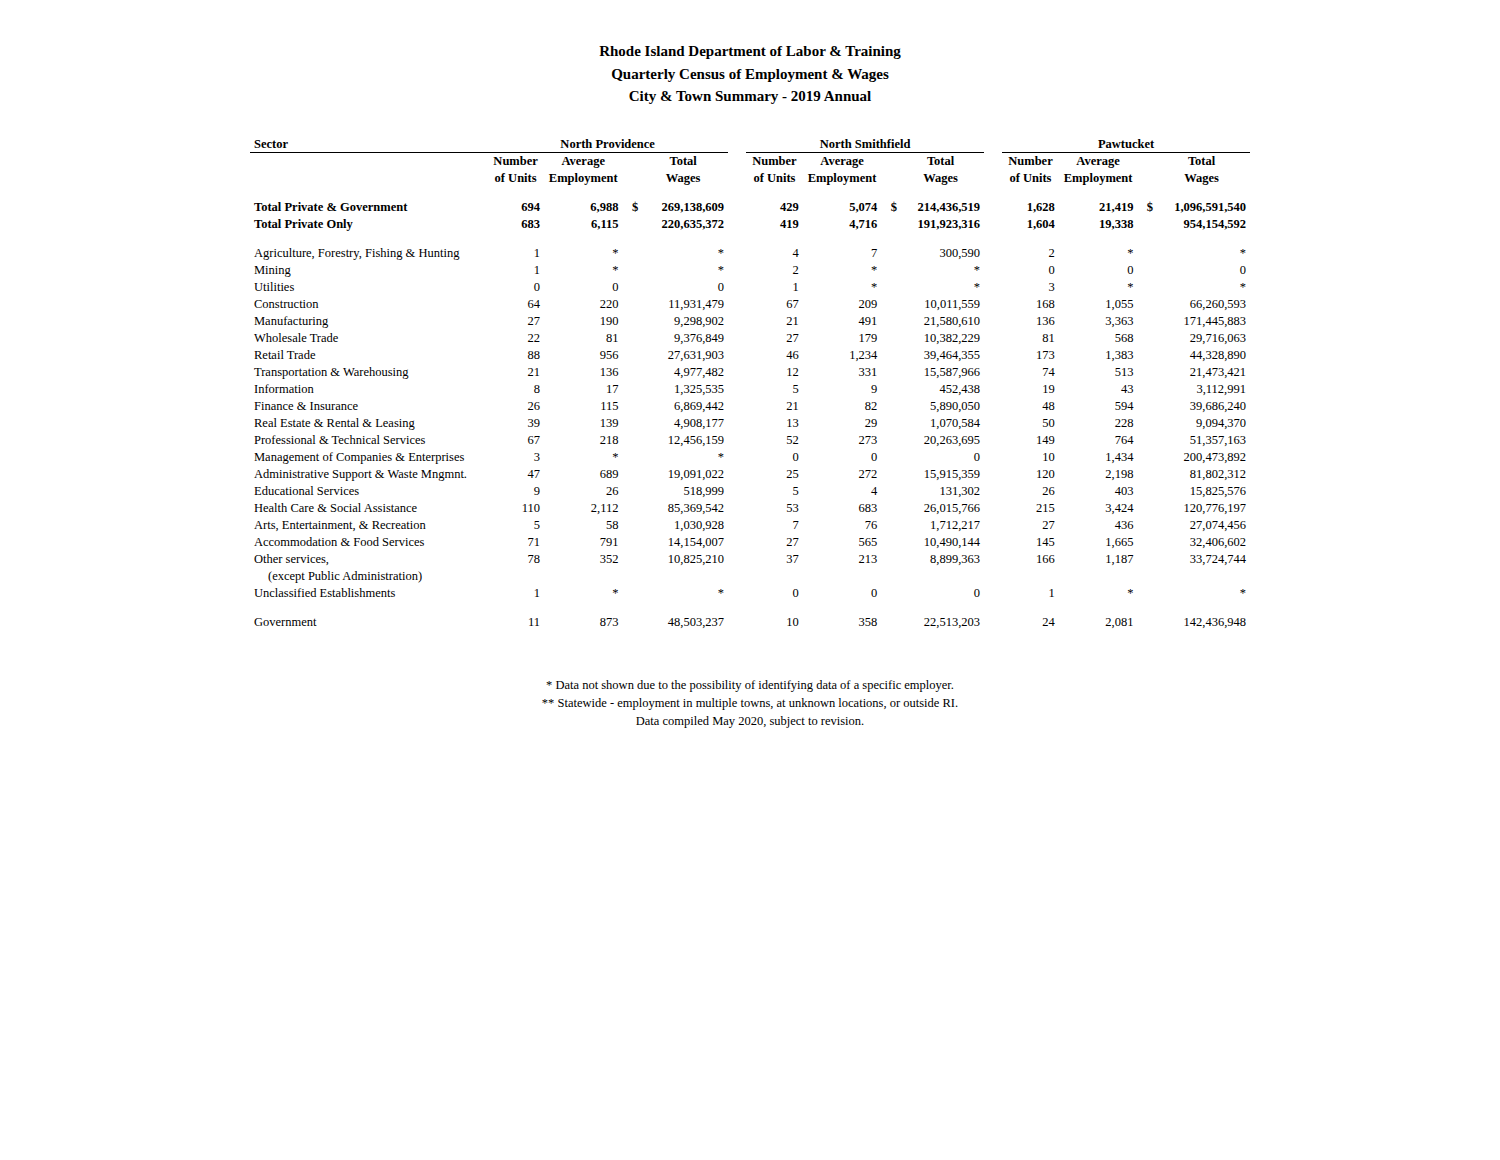Rhode Island Department of Labor & Training
Quarterly Census of Employment & Wages
City & Town Summary - 2019 Annual
| Sector | North Providence | | North Smithfield | | Pawtucket |
| --- | --- | --- | --- | --- | --- |
| | Number | Average | | Total | | Number | Average | | Total | | Number | Average | | Total |
| | of Units | Employment | | Wages | | of Units | Employment | | Wages | | of Units | Employment | | Wages |
| Total Private & Government | 694 | 6,988 | $ | 269,138,609 | | 429 | 5,074 | $ | 214,436,519 | | 1,628 | 21,419 | $ | 1,096,591,540 |
| Total Private Only | 683 | 6,115 | | 220,635,372 | | 419 | 4,716 | | 191,923,316 | | 1,604 | 19,338 | | 954,154,592 |
| Agriculture, Forestry, Fishing & Hunting | 1 | * | | * | | 4 | 7 | | 300,590 | | 2 | * | | * |
| Mining | 1 | * | | * | | 2 | * | | * | | 0 | 0 | | 0 |
| Utilities | 0 | 0 | | 0 | | 1 | * | | * | | 3 | * | | * |
| Construction | 64 | 220 | | 11,931,479 | | 67 | 209 | | 10,011,559 | | 168 | 1,055 | | 66,260,593 |
| Manufacturing | 27 | 190 | | 9,298,902 | | 21 | 491 | | 21,580,610 | | 136 | 3,363 | | 171,445,883 |
| Wholesale Trade | 22 | 81 | | 9,376,849 | | 27 | 179 | | 10,382,229 | | 81 | 568 | | 29,716,063 |
| Retail Trade | 88 | 956 | | 27,631,903 | | 46 | 1,234 | | 39,464,355 | | 173 | 1,383 | | 44,328,890 |
| Transportation & Warehousing | 21 | 136 | | 4,977,482 | | 12 | 331 | | 15,587,966 | | 74 | 513 | | 21,473,421 |
| Information | 8 | 17 | | 1,325,535 | | 5 | 9 | | 452,438 | | 19 | 43 | | 3,112,991 |
| Finance & Insurance | 26 | 115 | | 6,869,442 | | 21 | 82 | | 5,890,050 | | 48 | 594 | | 39,686,240 |
| Real Estate & Rental & Leasing | 39 | 139 | | 4,908,177 | | 13 | 29 | | 1,070,584 | | 50 | 228 | | 9,094,370 |
| Professional & Technical Services | 67 | 218 | | 12,456,159 | | 52 | 273 | | 20,263,695 | | 149 | 764 | | 51,357,163 |
| Management of Companies & Enterprises | 3 | * | | * | | 0 | 0 | | 0 | | 10 | 1,434 | | 200,473,892 |
| Administrative Support & Waste Mngmnt. | 47 | 689 | | 19,091,022 | | 25 | 272 | | 15,915,359 | | 120 | 2,198 | | 81,802,312 |
| Educational Services | 9 | 26 | | 518,999 | | 5 | 4 | | 131,302 | | 26 | 403 | | 15,825,576 |
| Health Care & Social Assistance | 110 | 2,112 | | 85,369,542 | | 53 | 683 | | 26,015,766 | | 215 | 3,424 | | 120,776,197 |
| Arts, Entertainment, & Recreation | 5 | 58 | | 1,030,928 | | 7 | 76 | | 1,712,217 | | 27 | 436 | | 27,074,456 |
| Accommodation & Food Services | 71 | 791 | | 14,154,007 | | 27 | 565 | | 10,490,144 | | 145 | 1,665 | | 32,406,602 |
| Other services, | 78 | 352 | | 10,825,210 | | 37 | 213 | | 8,899,363 | | 166 | 1,187 | | 33,724,744 |
| (except Public Administration) | | | | | | | | | | | | | | |
| Unclassified Establishments | 1 | * | | * | | 0 | 0 | | 0 | | 1 | * | | * |
| Government | 11 | 873 | | 48,503,237 | | 10 | 358 | | 22,513,203 | | 24 | 2,081 | | 142,436,948 |
* Data not shown due to the possibility of identifying data of a specific employer.
** Statewide - employment in multiple towns, at unknown locations, or outside RI.
Data compiled May 2020, subject to revision.